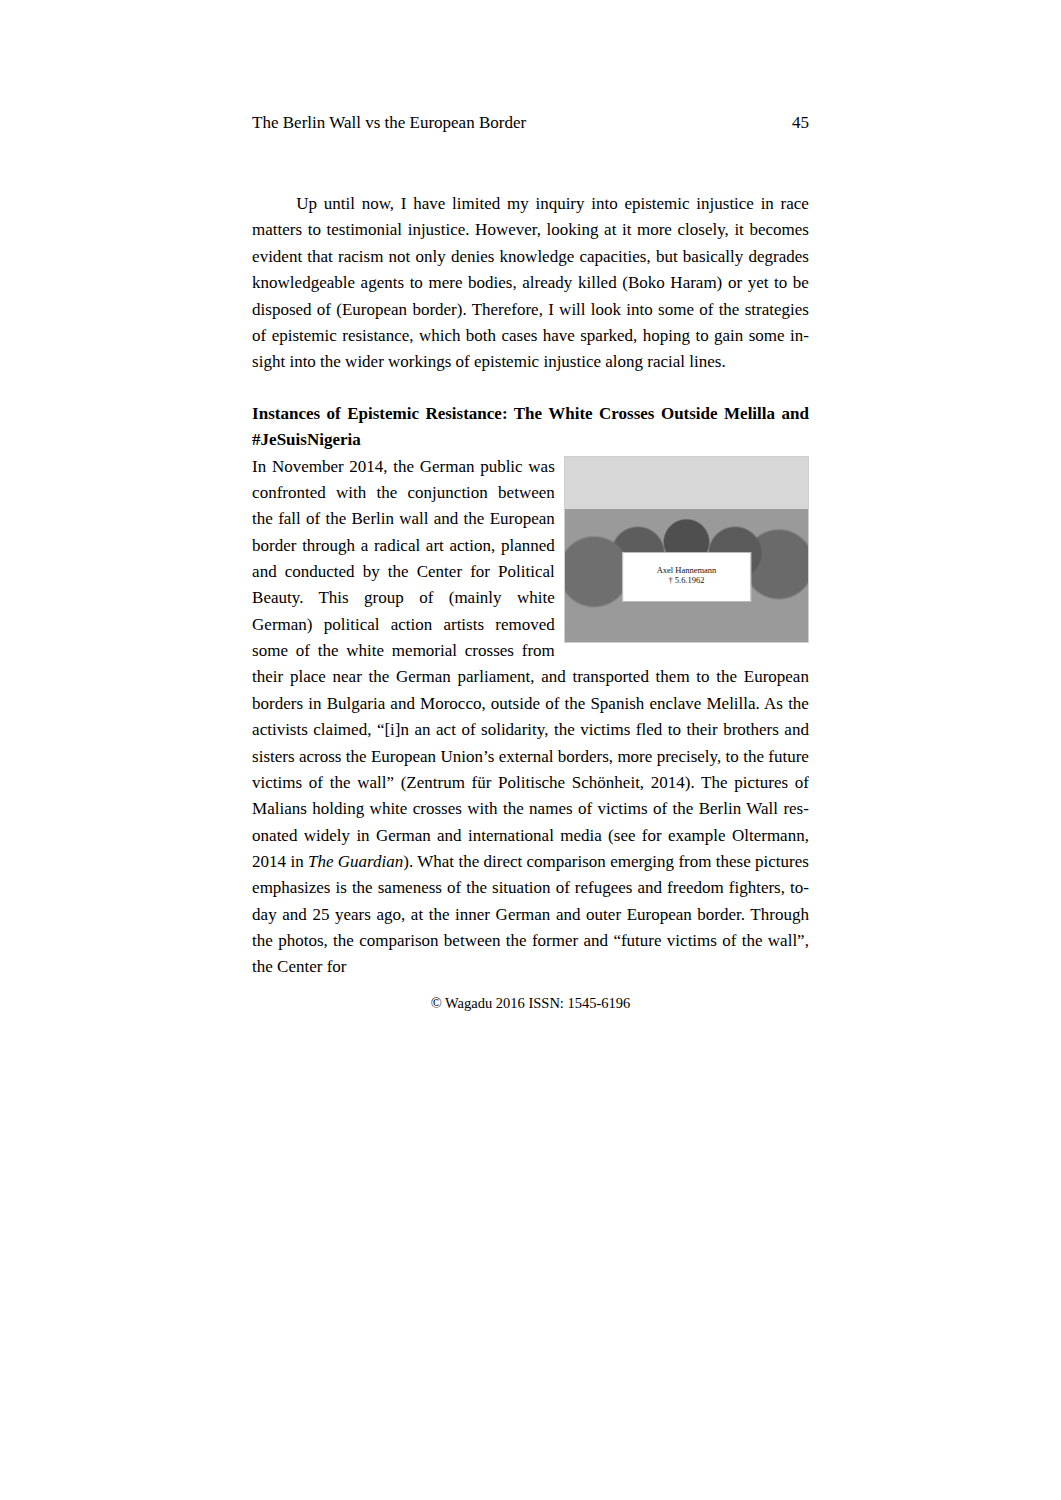The Berlin Wall vs the European Border
45
Up until now, I have limited my inquiry into epistemic injustice in race matters to testimonial injustice. However, looking at it more closely, it becomes evident that racism not only denies knowledge capacities, but basically degrades knowledgeable agents to mere bodies, already killed (Boko Haram) or yet to be disposed of (European border). Therefore, I will look into some of the strategies of epistemic resistance, which both cases have sparked, hoping to gain some insight into the wider workings of epistemic injustice along racial lines.
Instances of Epistemic Resistance: The White Crosses Outside Melilla and #JeSuisNigeria
Axel Hannemann
† 5.6.1962
In November 2014, the German public was confronted with the conjunction between the fall of the Berlin wall and the European border through a radical art action, planned and conducted by the Center for Political Beauty. This group of (mainly white German) political action artists removed some of the white memorial crosses from their place near the German parliament, and transported them to the European borders in Bulgaria and Morocco, outside of the Spanish enclave Melilla. As the activists claimed, “[i]n an act of solidarity, the victims fled to their brothers and sisters across the European Union’s external borders, more precisely, to the future victims of the wall” (Zentrum für Politische Schönheit, 2014). The pictures of Malians holding white crosses with the names of victims of the Berlin Wall resonated widely in German and international media (see for example Oltermann, 2014 in The Guardian). What the direct comparison emerging from these pictures emphasizes is the sameness of the situation of refugees and freedom fighters, today and 25 years ago, at the inner German and outer European border. Through the photos, the comparison between the former and “future victims of the wall”, the Center for
© Wagadu 2016 ISSN: 1545-6196